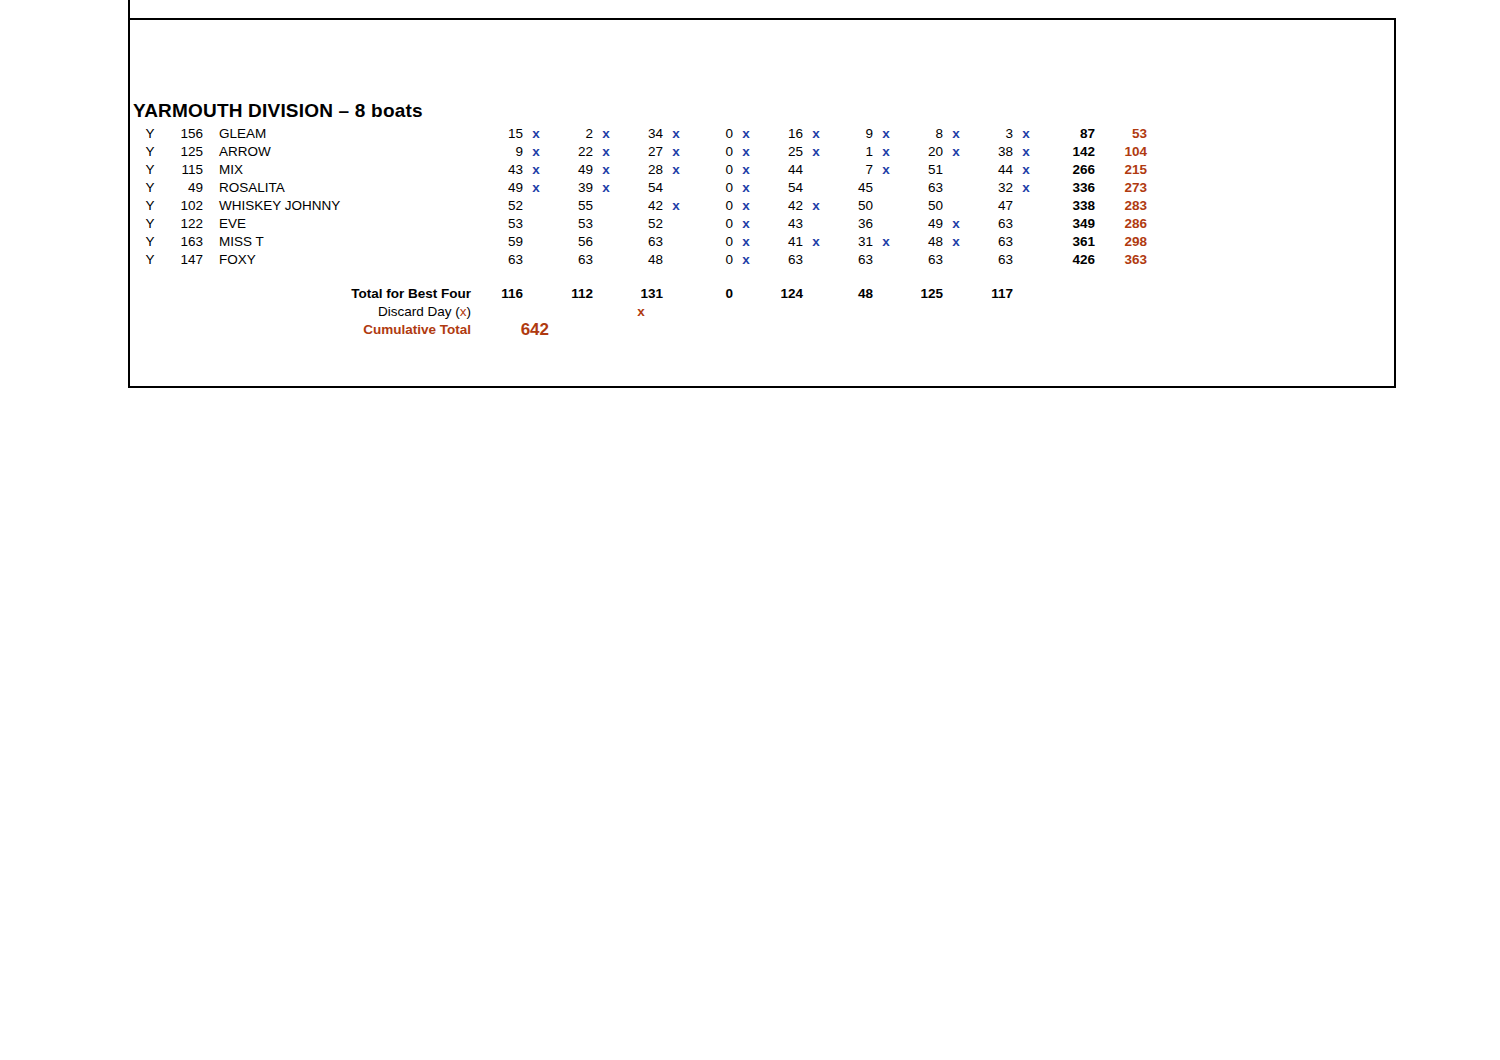YARMOUTH DIVISION – 8 boats
| Y | 156 | GLEAM | 15 | x | 2 | x | 34 | x | 0 | x | 16 | x | 9 | x | 8 | x | 3 | x | 87 | 53 |
| Y | 125 | ARROW | 9 | x | 22 | x | 27 | x | 0 | x | 25 | x | 1 | x | 20 | x | 38 | x | 142 | 104 |
| Y | 115 | MIX | 43 | x | 49 | x | 28 | x | 0 | x | 44 | | 7 | x | 51 | | 44 | x | 266 | 215 |
| Y | 49 | ROSALITA | 49 | x | 39 | x | 54 | | 0 | x | 54 | | 45 | | 63 | | 32 | x | 336 | 273 |
| Y | 102 | WHISKEY JOHNNY | 52 | | 55 | | 42 | x | 0 | x | 42 | x | 50 | | 50 | | 47 | | 338 | 283 |
| Y | 122 | EVE | 53 | | 53 | | 52 | | 0 | x | 43 | | 36 | | 49 | x | 63 | | 349 | 286 |
| Y | 163 | MISS T | 59 | | 56 | | 63 | | 0 | x | 41 | x | 31 | x | 48 | x | 63 | | 361 | 298 |
| Y | 147 | FOXY | 63 | | 63 | | 48 | | 0 | x | 63 | | 63 | | 63 | | 63 | | 426 | 363 |
| | | Total for Best Four | 116 | | 112 | | 131 | | 0 | | 124 | | 48 | | 125 | | 117 | | | |
| | | Discard Day ( x ) | | | | | x | | | | | | | | | | | | | |
| | | Cumulative Total | 642 | | | | | | | | | | | | | | | | |